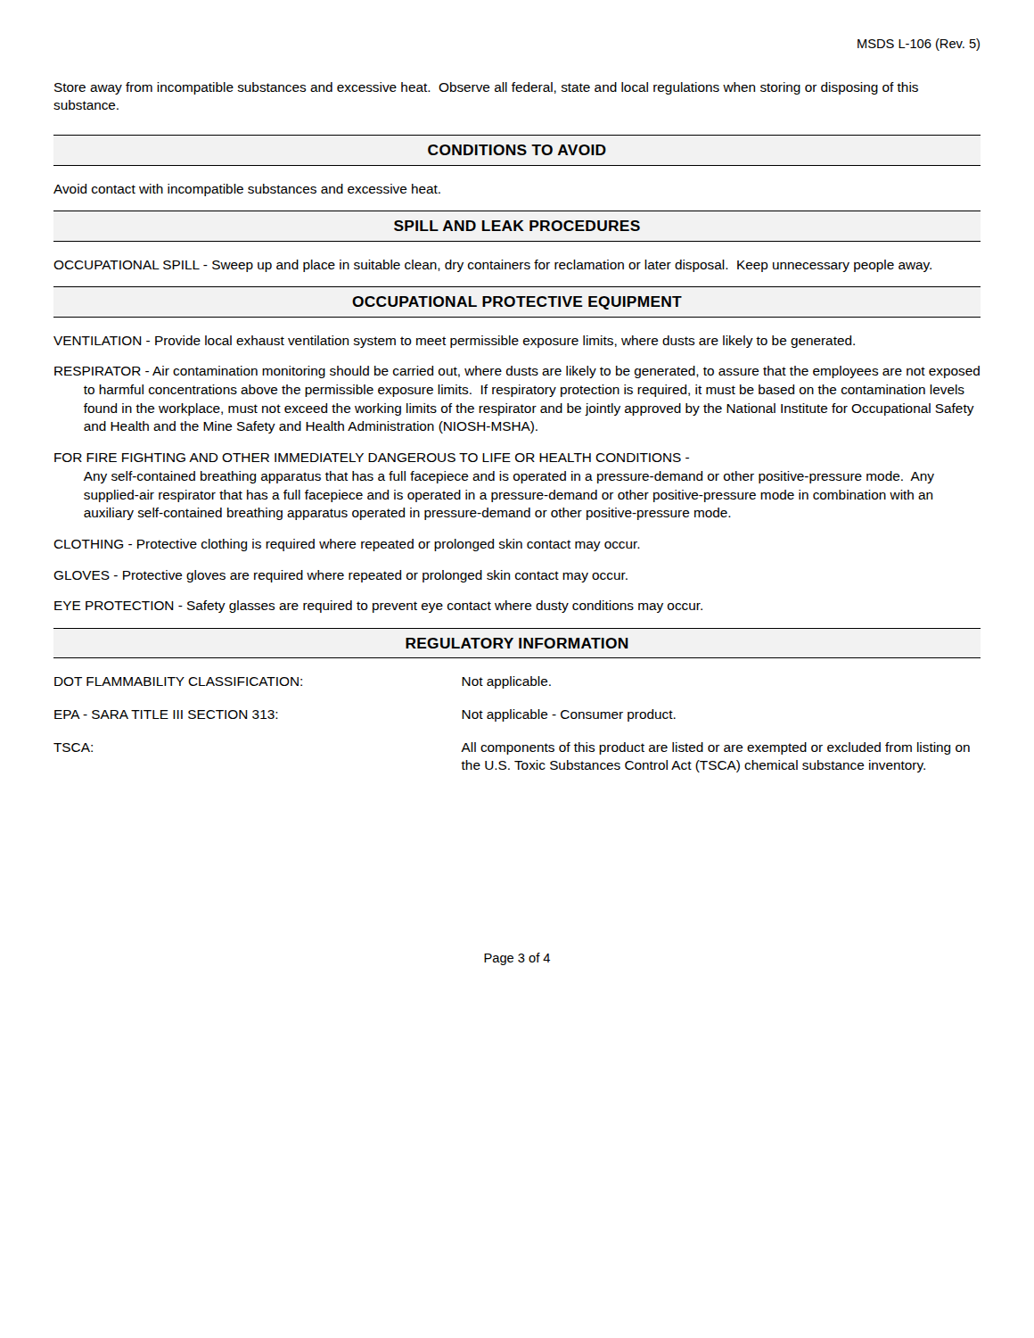MSDS L-106 (Rev. 5)
Store away from incompatible substances and excessive heat. Observe all federal, state and local regulations when storing or disposing of this substance.
Conditions to Avoid
Avoid contact with incompatible substances and excessive heat.
Spill and Leak Procedures
OCCUPATIONAL SPILL - Sweep up and place in suitable clean, dry containers for reclamation or later disposal. Keep unnecessary people away.
Occupational Protective Equipment
VENTILATION - Provide local exhaust ventilation system to meet permissible exposure limits, where dusts are likely to be generated.
RESPIRATOR - Air contamination monitoring should be carried out, where dusts are likely to be generated, to assure that the employees are not exposed to harmful concentrations above the permissible exposure limits. If respiratory protection is required, it must be based on the contamination levels found in the workplace, must not exceed the working limits of the respirator and be jointly approved by the National Institute for Occupational Safety and Health and the Mine Safety and Health Administration (NIOSH-MSHA).
FOR FIRE FIGHTING AND OTHER IMMEDIATELY DANGEROUS TO LIFE OR HEALTH CONDITIONS -
Any self-contained breathing apparatus that has a full facepiece and is operated in a pressure-demand or other positive-pressure mode. Any supplied-air respirator that has a full facepiece and is operated in a pressure-demand or other positive-pressure mode in combination with an auxiliary self-contained breathing apparatus operated in pressure-demand or other positive-pressure mode.
CLOTHING - Protective clothing is required where repeated or prolonged skin contact may occur.
GLOVES - Protective gloves are required where repeated or prolonged skin contact may occur.
EYE PROTECTION - Safety glasses are required to prevent eye contact where dusty conditions may occur.
Regulatory Information
| DOT FLAMMABILITY CLASSIFICATION: | Not applicable. |
| EPA - SARA TITLE III SECTION 313: | Not applicable - Consumer product. |
| TSCA: | All components of this product are listed or are exempted or excluded from listing on the U.S. Toxic Substances Control Act (TSCA) chemical substance inventory. |
Page 3 of 4